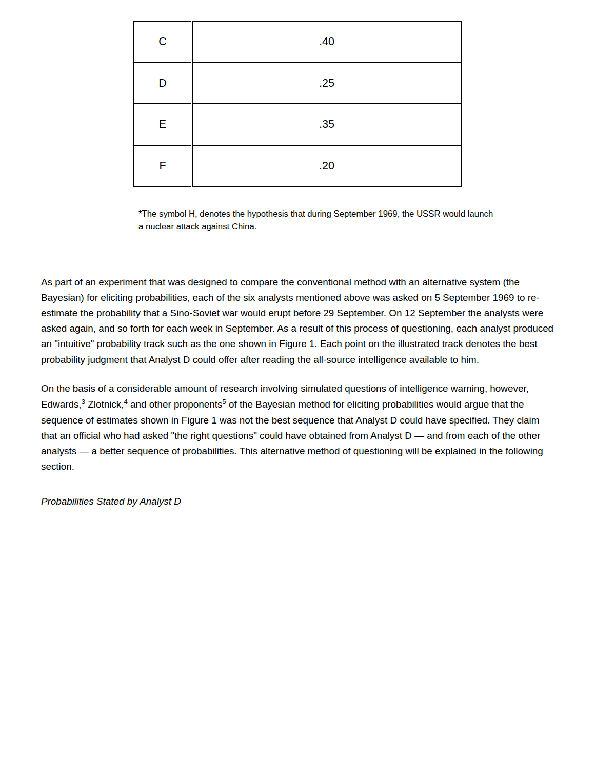| C | .40 |
| D | .25 |
| E | .35 |
| F | .20 |
*The symbol H, denotes the hypothesis that during September 1969, the USSR would launch a nuclear attack against China.
As part of an experiment that was designed to compare the conventional method with an alternative system (the Bayesian) for eliciting probabilities, each of the six analysts mentioned above was asked on 5 September 1969 to re-estimate the probability that a Sino-Soviet war would erupt before 29 September. On 12 September the analysts were asked again, and so forth for each week in September. As a result of this process of questioning, each analyst produced an "intuitive" probability track such as the one shown in Figure 1. Each point on the illustrated track denotes the best probability judgment that Analyst D could offer after reading the all-source intelligence available to him.
On the basis of a considerable amount of research involving simulated questions of intelligence warning, however, Edwards,3 Zlotnick,4 and other proponents5 of the Bayesian method for eliciting probabilities would argue that the sequence of estimates shown in Figure 1 was not the best sequence that Analyst D could have specified. They claim that an official who had asked "the right questions" could have obtained from Analyst D — and from each of the other analysts — a better sequence of probabilities. This alternative method of questioning will be explained in the following section.
Probabilities Stated by Analyst D